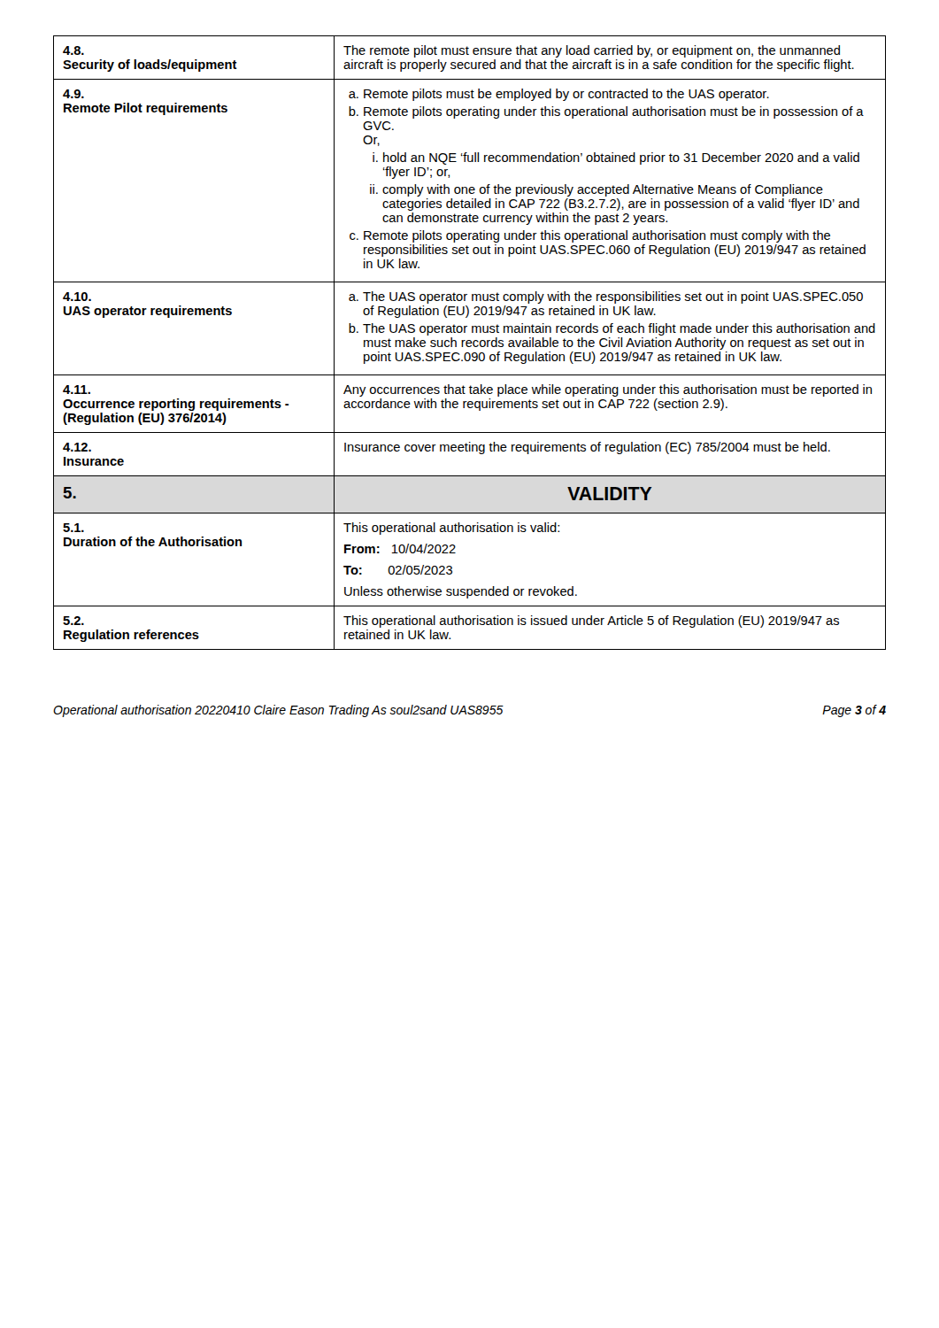| 4.8. Security of loads/equipment | The remote pilot must ensure that any load carried by, or equipment on, the unmanned aircraft is properly secured and that the aircraft is in a safe condition for the specific flight. |
| 4.9. Remote Pilot requirements | Remote pilots must be employed by or contracted to the UAS operator. Remote pilots operating under this operational authorisation must be in possession of a GVC. Or, hold an NQE ‘full recommendation’ obtained prior to 31 December 2020 and a valid ‘flyer ID’; or, comply with one of the previously accepted Alternative Means of Compliance categories detailed in CAP 722 (B3.2.7.2), are in possession of a valid ‘flyer ID’ and can demonstrate currency within the past 2 years. Remote pilots operating under this operational authorisation must comply with the responsibilities set out in point UAS.SPEC.060 of Regulation (EU) 2019/947 as retained in UK law. |
| 4.10. UAS operator requirements | The UAS operator must comply with the responsibilities set out in point UAS.SPEC.050 of Regulation (EU) 2019/947 as retained in UK law. The UAS operator must maintain records of each flight made under this authorisation and must make such records available to the Civil Aviation Authority on request as set out in point UAS.SPEC.090 of Regulation (EU) 2019/947 as retained in UK law. |
| 4.11. Occurrence reporting requirements - (Regulation (EU) 376/2014) | Any occurrences that take place while operating under this authorisation must be reported in accordance with the requirements set out in CAP 722 (section 2.9). |
| 4.12. Insurance | Insurance cover meeting the requirements of regulation (EC) 785/2004 must be held. |
| 5. | VALIDITY |
| 5.1. Duration of the Authorisation | This operational authorisation is valid: From: 10/04/2022 To: 02/05/2023 Unless otherwise suspended or revoked. |
| 5.2. Regulation references | This operational authorisation is issued under Article 5 of Regulation (EU) 2019/947 as retained in UK law. |
Operational authorisation 20220410 Claire Eason Trading As soul2sand UAS8955 Page 3 of 4